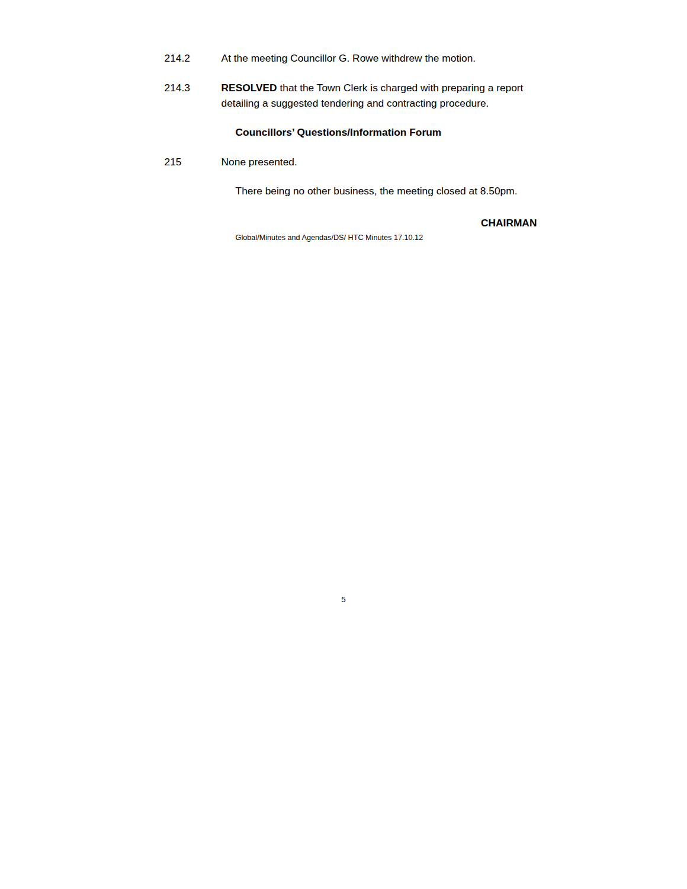214.2
At the meeting Councillor G. Rowe withdrew the motion.
214.3
RESOLVED that the Town Clerk is charged with preparing a report detailing a suggested tendering and contracting procedure.
Councillors’ Questions/Information Forum
215
None presented.
There being no other business, the meeting closed at 8.50pm.
CHAIRMAN
Global/Minutes and Agendas/DS/ HTC Minutes 17.10.12
5